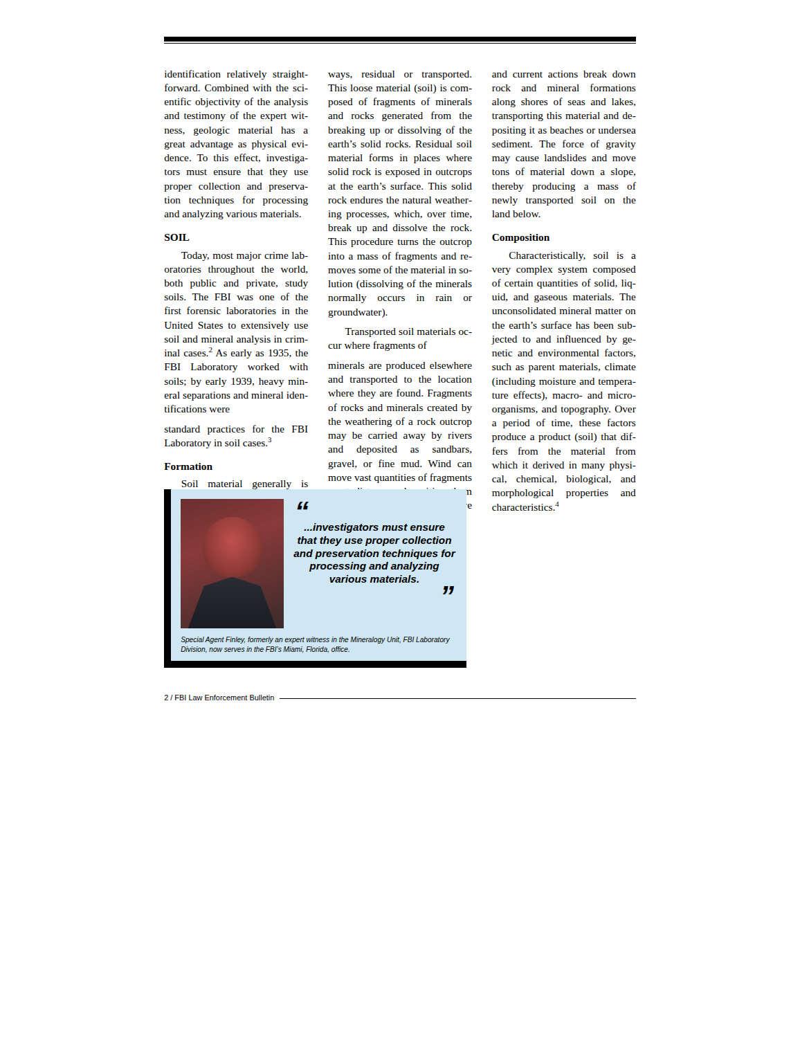identification relatively straightforward. Combined with the scientific objectivity of the analysis and testimony of the expert witness, geologic material has a great advantage as physical evidence. To this effect, investigators must ensure that they use proper collection and preservation techniques for processing and analyzing various materials.
SOIL
Today, most major crime laboratories throughout the world, both public and private, study soils. The FBI was one of the first forensic laboratories in the United States to extensively use soil and mineral analysis in criminal cases.2 As early as 1935, the FBI Laboratory worked with soils; by early 1939, heavy mineral separations and mineral identifications were
standard practices for the FBI Laboratory in soil cases.3
Formation
Soil material generally is formed by nature in one of two ways, residual or transported. This loose material (soil) is composed of fragments of minerals and rocks generated from the breaking up or dissolving of the earth’s solid rocks. Residual soil material forms in places where solid rock is exposed in outcrops at the earth’s surface. This solid rock endures the natural weathering processes, which, over time, break up and dissolve the rock. This procedure turns the outcrop into a mass of fragments and removes some of the material in solution (dissolving of the minerals normally occurs in rain or groundwater).
Transported soil materials occur where fragments of
minerals are produced elsewhere and transported to the location where they are found. Fragments of rocks and minerals created by the weathering of a rock outcrop may be carried away by rivers and deposited as sandbars, gravel, or fine mud. Wind can move vast quantities of fragments great distances, depositing them as dunes and dust layers. Wave and current actions break down rock and mineral formations along shores of seas and lakes, transporting this material and depositing it as beaches or undersea sediment. The force of gravity may cause landslides and move tons of material down a slope, thereby producing a mass of newly transported soil on the land below.
Composition
Characteristically, soil is a very complex system composed of certain quantities of solid, liquid, and gaseous materials. The unconsolidated mineral matter on the earth’s surface has been subjected to and influenced by genetic and environmental factors, such as parent materials, climate (including moisture and temperature effects), macro- and microorganisms, and topography. Over a period of time, these factors produce a product (soil) that differs from the material from which it derived in many physical, chemical, biological, and morphological properties and characteristics.4
“ ...investigators must ensure that they use proper collection and preservation techniques for processing and analyzing various materials. ”
Special Agent Finley, formerly an expert witness in the Mineralogy Unit, FBI Laboratory Division, now serves in the FBI’s Miami, Florida, office.
2 / FBI Law Enforcement Bulletin